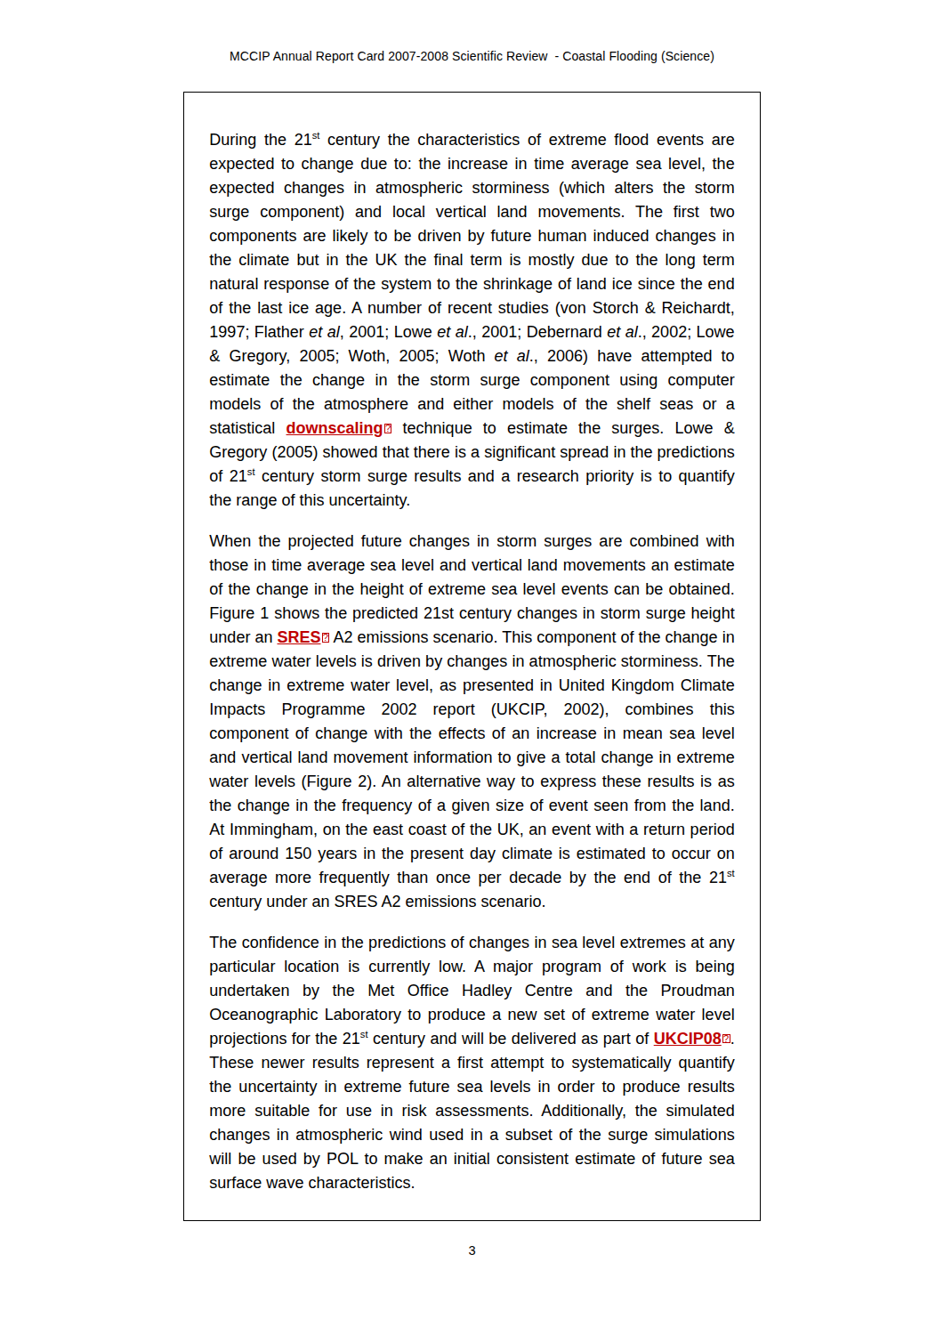MCCIP Annual Report Card 2007-2008 Scientific Review - Coastal Flooding (Science)
During the 21st century the characteristics of extreme flood events are expected to change due to: the increase in time average sea level, the expected changes in atmospheric storminess (which alters the storm surge component) and local vertical land movements. The first two components are likely to be driven by future human induced changes in the climate but in the UK the final term is mostly due to the long term natural response of the system to the shrinkage of land ice since the end of the last ice age. A number of recent studies (von Storch & Reichardt, 1997; Flather et al, 2001; Lowe et al., 2001; Debernard et al., 2002; Lowe & Gregory, 2005; Woth, 2005; Woth et al., 2006) have attempted to estimate the change in the storm surge component using computer models of the atmosphere and either models of the shelf seas or a statistical downscaling technique to estimate the surges. Lowe & Gregory (2005) showed that there is a significant spread in the predictions of 21st century storm surge results and a research priority is to quantify the range of this uncertainty.
When the projected future changes in storm surges are combined with those in time average sea level and vertical land movements an estimate of the change in the height of extreme sea level events can be obtained. Figure 1 shows the predicted 21st century changes in storm surge height under an SRES A2 emissions scenario. This component of the change in extreme water levels is driven by changes in atmospheric storminess. The change in extreme water level, as presented in United Kingdom Climate Impacts Programme 2002 report (UKCIP, 2002), combines this component of change with the effects of an increase in mean sea level and vertical land movement information to give a total change in extreme water levels (Figure 2). An alternative way to express these results is as the change in the frequency of a given size of event seen from the land. At Immingham, on the east coast of the UK, an event with a return period of around 150 years in the present day climate is estimated to occur on average more frequently than once per decade by the end of the 21st century under an SRES A2 emissions scenario.
The confidence in the predictions of changes in sea level extremes at any particular location is currently low. A major program of work is being undertaken by the Met Office Hadley Centre and the Proudman Oceanographic Laboratory to produce a new set of extreme water level projections for the 21st century and will be delivered as part of UKCIP08 . These newer results represent a first attempt to systematically quantify the uncertainty in extreme future sea levels in order to produce results more suitable for use in risk assessments. Additionally, the simulated changes in atmospheric wind used in a subset of the surge simulations will be used by POL to make an initial consistent estimate of future sea surface wave characteristics.
3